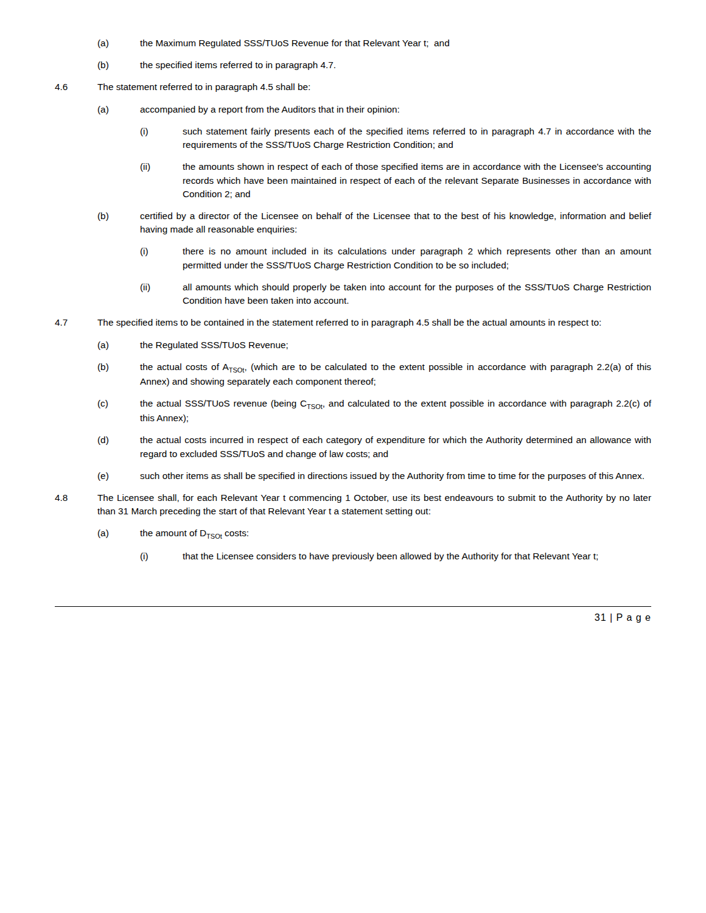(a)
the Maximum Regulated SSS/TUoS Revenue for that Relevant Year t; and
(b)
the specified items referred to in paragraph 4.7.
4.6
The statement referred to in paragraph 4.5 shall be:
(a)
accompanied by a report from the Auditors that in their opinion:
(i)
such statement fairly presents each of the specified items referred to in paragraph 4.7 in accordance with the requirements of the SSS/TUoS Charge Restriction Condition; and
(ii)
the amounts shown in respect of each of those specified items are in accordance with the Licensee's accounting records which have been maintained in respect of each of the relevant Separate Businesses in accordance with Condition 2; and
(b)
certified by a director of the Licensee on behalf of the Licensee that to the best of his knowledge, information and belief having made all reasonable enquiries:
(i)
there is no amount included in its calculations under paragraph 2 which represents other than an amount permitted under the SSS/TUoS Charge Restriction Condition to be so included;
(ii)
all amounts which should properly be taken into account for the purposes of the SSS/TUoS Charge Restriction Condition have been taken into account.
4.7
The specified items to be contained in the statement referred to in paragraph 4.5 shall be the actual amounts in respect to:
(a)
the Regulated SSS/TUoS Revenue;
(b)
the actual costs of ATSOt, (which are to be calculated to the extent possible in accordance with paragraph 2.2(a) of this Annex) and showing separately each component thereof;
(c)
the actual SSS/TUoS revenue (being CTSOt, and calculated to the extent possible in accordance with paragraph 2.2(c) of this Annex);
(d)
the actual costs incurred in respect of each category of expenditure for which the Authority determined an allowance with regard to excluded SSS/TUoS and change of law costs; and
(e)
such other items as shall be specified in directions issued by the Authority from time to time for the purposes of this Annex.
4.8
The Licensee shall, for each Relevant Year t commencing 1 October, use its best endeavours to submit to the Authority by no later than 31 March preceding the start of that Relevant Year t a statement setting out:
(a)
the amount of DTSOt costs:
(i)
that the Licensee considers to have previously been allowed by the Authority for that Relevant Year t;
31 | P a g e